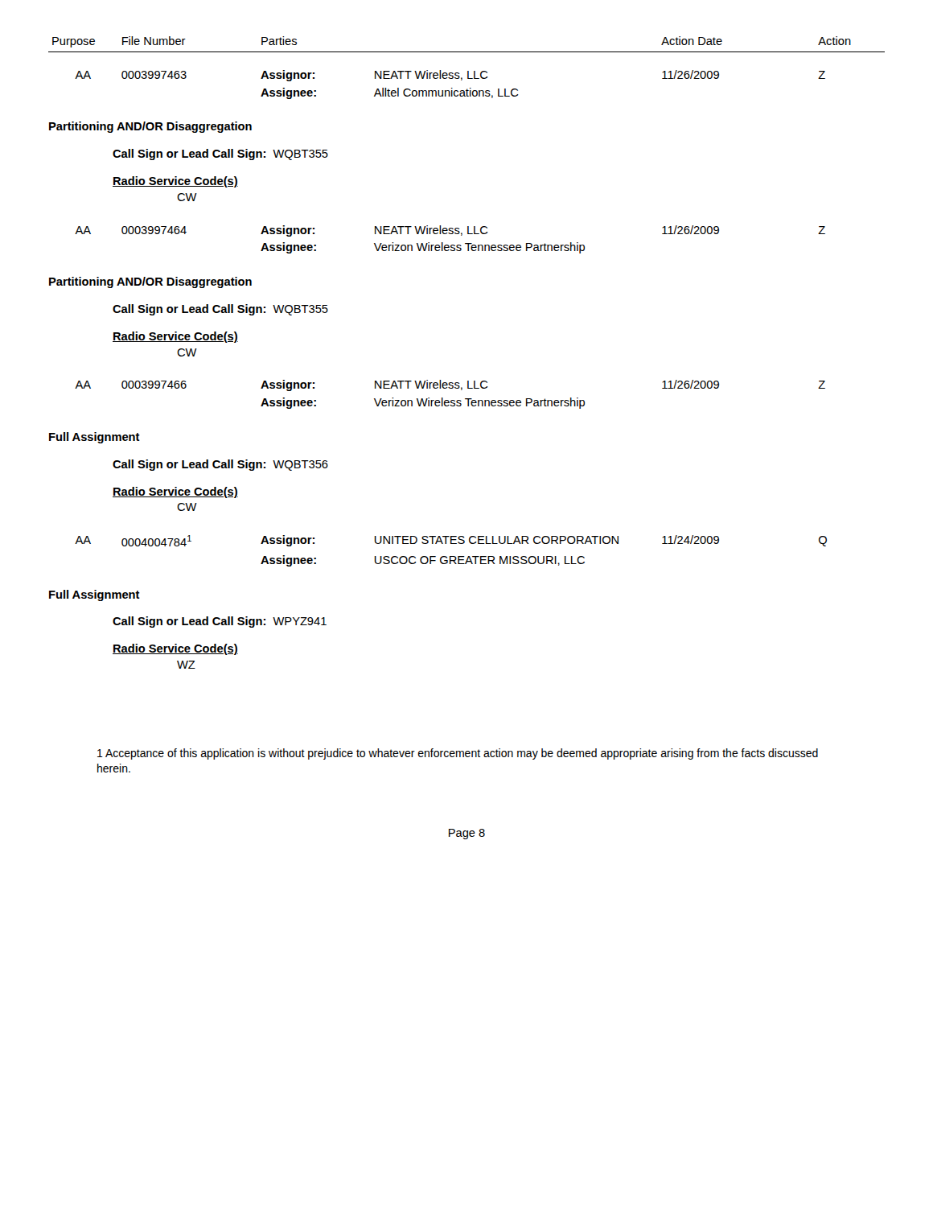| Purpose | File Number | Parties | Action Date | Action |
| AA | 0003997463 | Assignor: | NEATT Wireless, LLC | 11/26/2009 | Z |
| | | Assignee: | Alltel Communications, LLC | | |
Partitioning AND/OR Disaggregation
Call Sign or Lead Call Sign: WQBT355
Radio Service Code(s)
CW
| AA | 0003997464 | Assignor: | NEATT Wireless, LLC | 11/26/2009 | Z |
| | | Assignee: | Verizon Wireless Tennessee Partnership | | |
Partitioning AND/OR Disaggregation
Call Sign or Lead Call Sign: WQBT355
Radio Service Code(s)
CW
| AA | 0003997466 | Assignor: | NEATT Wireless, LLC | 11/26/2009 | Z |
| | | Assignee: | Verizon Wireless Tennessee Partnership | | |
Full Assignment
Call Sign or Lead Call Sign: WQBT356
Radio Service Code(s)
CW
| AA | 0004004784 1 | Assignor: | UNITED STATES CELLULAR CORPORATION | 11/24/2009 | Q |
| | | Assignee: | USCOC OF GREATER MISSOURI, LLC | | |
Full Assignment
Call Sign or Lead Call Sign: WPYZ941
Radio Service Code(s)
WZ
1 Acceptance of this application is without prejudice to whatever enforcement action may be deemed appropriate arising from the facts discussed herein.
Page 8